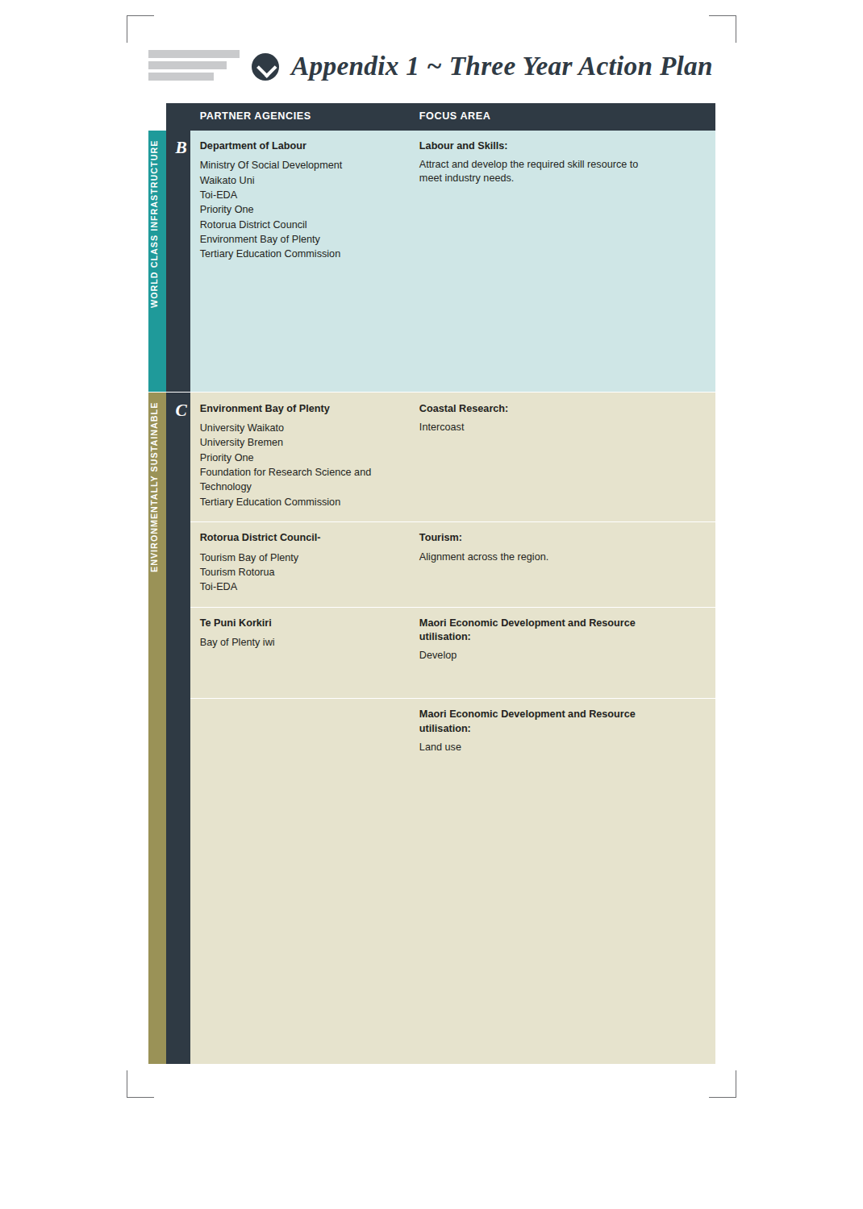Appendix 1 ~ Three Year Action Plan
| | | PARTNER AGENCIES | FOCUS AREA | |
| --- | --- | --- | --- | --- |
| WORLD CLASS INFRASTRUCTURE | B | Department of Labour Ministry Of Social Development Waikato Uni Toi-EDA Priority One Rotorua District Council Environment Bay of Plenty Tertiary Education Commission | Labour and Skills: Attract and develop the required skill resource to meet industry needs. | |
| ENVIRONMENTALLY SUSTAINABLE | C | Environment Bay of Plenty University Waikato University Bremen Priority One Foundation for Research Science and Technology Tertiary Education Commission | Coastal Research: Intercoast | |
| Rotorua District Council- Tourism Bay of Plenty Tourism Rotorua Toi-EDA | Tourism: Alignment across the region. | |
| Te Puni Korkiri Bay of Plenty iwi | Maori Economic Development and Resource utilisation: Develop | |
| | Maori Economic Development and Resource utilisation: Land use | |